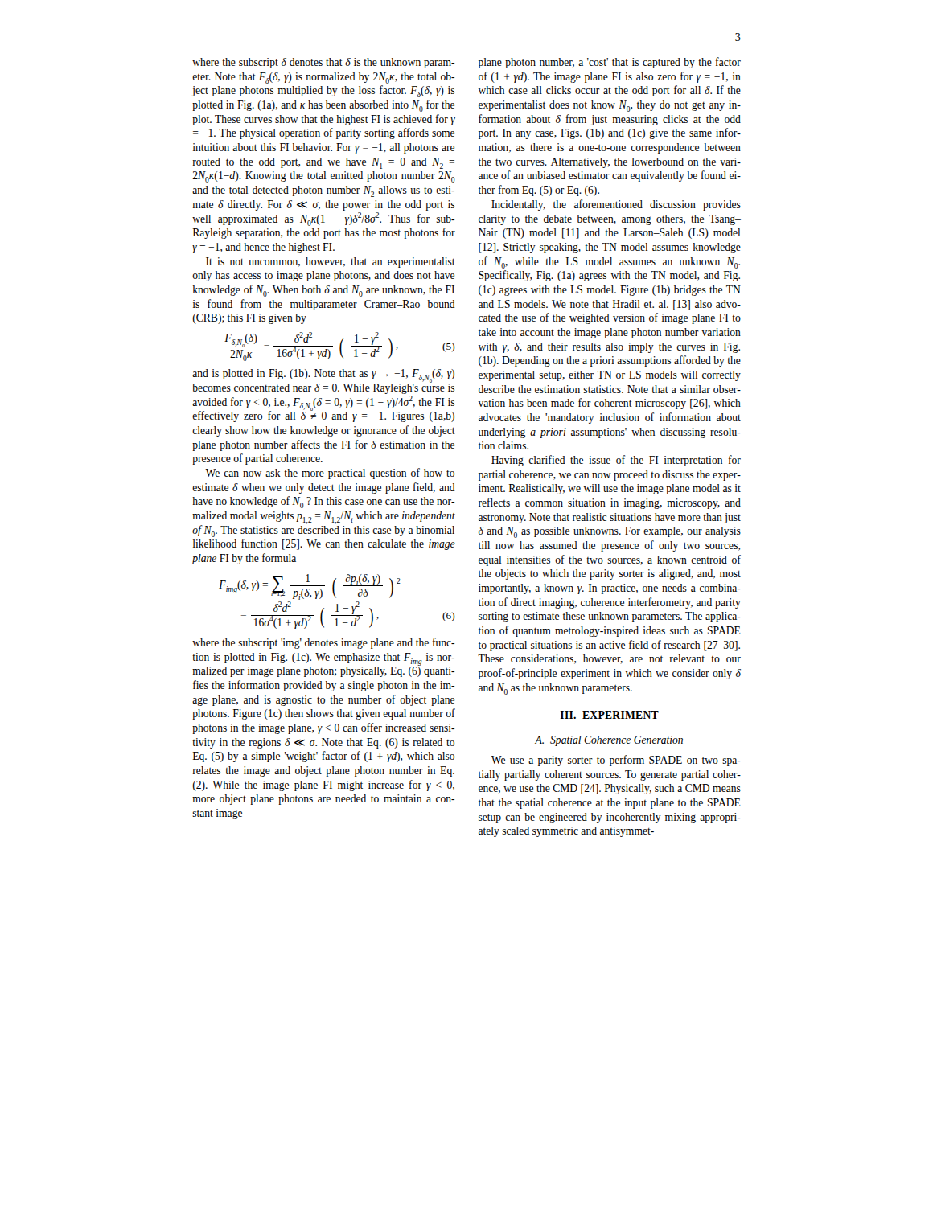3
where the subscript δ denotes that δ is the unknown parameter. Note that Fδ(δ, γ) is normalized by 2N0κ, the total object plane photons multiplied by the loss factor. Fδ(δ, γ) is plotted in Fig. (1a), and κ has been absorbed into N0 for the plot. These curves show that the highest FI is achieved for γ = −1. The physical operation of parity sorting affords some intuition about this FI behavior. For γ = −1, all photons are routed to the odd port, and we have N1 = 0 and N2 = 2N0κ(1−d). Knowing the total emitted photon number 2N0 and the total detected photon number N2 allows us to estimate δ directly. For δ ≪ σ, the power in the odd port is well approximated as N0κ(1 − γ)δ2/8σ2. Thus for sub-Rayleigh separation, the odd port has the most photons for γ = −1, and hence the highest FI.
It is not uncommon, however, that an experimentalist only has access to image plane photons, and does not have knowledge of N0. When both δ and N0 are unknown, the FI is found from the multiparameter Cramer–Rao bound (CRB); this FI is given by
Fδ,N0(δ) 2N0κ = δ2d2 16σ4(1 + γd) ( 1 − γ2 1 − d2 ),
(5)
and is plotted in Fig. (1b). Note that as γ → −1, Fδ,N0(δ, γ) becomes concentrated near δ = 0. While Rayleigh's curse is avoided for γ < 0, i.e., Fδ,N0(δ = 0, γ) = (1 − γ)/4σ2, the FI is effectively zero for all δ ≠ 0 and γ = −1. Figures (1a,b) clearly show how the knowledge or ignorance of the object plane photon number affects the FI for δ estimation in the presence of partial coherence.
We can now ask the more practical question of how to estimate δ when we only detect the image plane field, and have no knowledge of N0 ? In this case one can use the normalized modal weights p1,2 = N1,2/Nt which are independent of N0. The statistics are described in this case by a binomial likelihood function [25]. We can then calculate the image plane FI by the formula
Fimg(δ, γ) = ∑i=1,2 1 pi(δ, γ) ( ∂pi(δ, γ) ∂δ )2
= δ2d2 16σ4(1 + γd)2 ( 1 − γ2 1 − d2 ),
(6)
where the subscript 'img' denotes image plane and the function is plotted in Fig. (1c). We emphasize that Fimg is normalized per image plane photon; physically, Eq. (6) quantifies the information provided by a single photon in the image plane, and is agnostic to the number of object plane photons. Figure (1c) then shows that given equal number of photons in the image plane, γ < 0 can offer increased sensitivity in the regions δ ≪ σ. Note that Eq. (6) is related to Eq. (5) by a simple 'weight' factor of (1 + γd), which also relates the image and object plane photon number in Eq. (2). While the image plane FI might increase for γ < 0, more object plane photons are needed to maintain a constant image
plane photon number, a 'cost' that is captured by the factor of (1 + γd). The image plane FI is also zero for γ = −1, in which case all clicks occur at the odd port for all δ. If the experimentalist does not know N0, they do not get any information about δ from just measuring clicks at the odd port. In any case, Figs. (1b) and (1c) give the same information, as there is a one-to-one correspondence between the two curves. Alternatively, the lowerbound on the variance of an unbiased estimator can equivalently be found either from Eq. (5) or Eq. (6).
Incidentally, the aforementioned discussion provides clarity to the debate between, among others, the Tsang–Nair (TN) model [11] and the Larson–Saleh (LS) model [12]. Strictly speaking, the TN model assumes knowledge of N0, while the LS model assumes an unknown N0. Specifically, Fig. (1a) agrees with the TN model, and Fig. (1c) agrees with the LS model. Figure (1b) bridges the TN and LS models. We note that Hradil et. al. [13] also advocated the use of the weighted version of image plane FI to take into account the image plane photon number variation with γ, δ, and their results also imply the curves in Fig. (1b). Depending on the a priori assumptions afforded by the experimental setup, either TN or LS models will correctly describe the estimation statistics. Note that a similar observation has been made for coherent microscopy [26], which advocates the 'mandatory inclusion of information about underlying a priori assumptions' when discussing resolution claims.
Having clarified the issue of the FI interpretation for partial coherence, we can now proceed to discuss the experiment. Realistically, we will use the image plane model as it reflects a common situation in imaging, microscopy, and astronomy. Note that realistic situations have more than just δ and N0 as possible unknowns. For example, our analysis till now has assumed the presence of only two sources, equal intensities of the two sources, a known centroid of the objects to which the parity sorter is aligned, and, most importantly, a known γ. In practice, one needs a combination of direct imaging, coherence interferometry, and parity sorting to estimate these unknown parameters. The application of quantum metrology-inspired ideas such as SPADE to practical situations is an active field of research [27–30]. These considerations, however, are not relevant to our proof-of-principle experiment in which we consider only δ and N0 as the unknown parameters.
III. EXPERIMENT
A. Spatial Coherence Generation
We use a parity sorter to perform SPADE on two spatially partially coherent sources. To generate partial coherence, we use the CMD [24]. Physically, such a CMD means that the spatial coherence at the input plane to the SPADE setup can be engineered by incoherently mixing appropriately scaled symmetric and antisymmet-